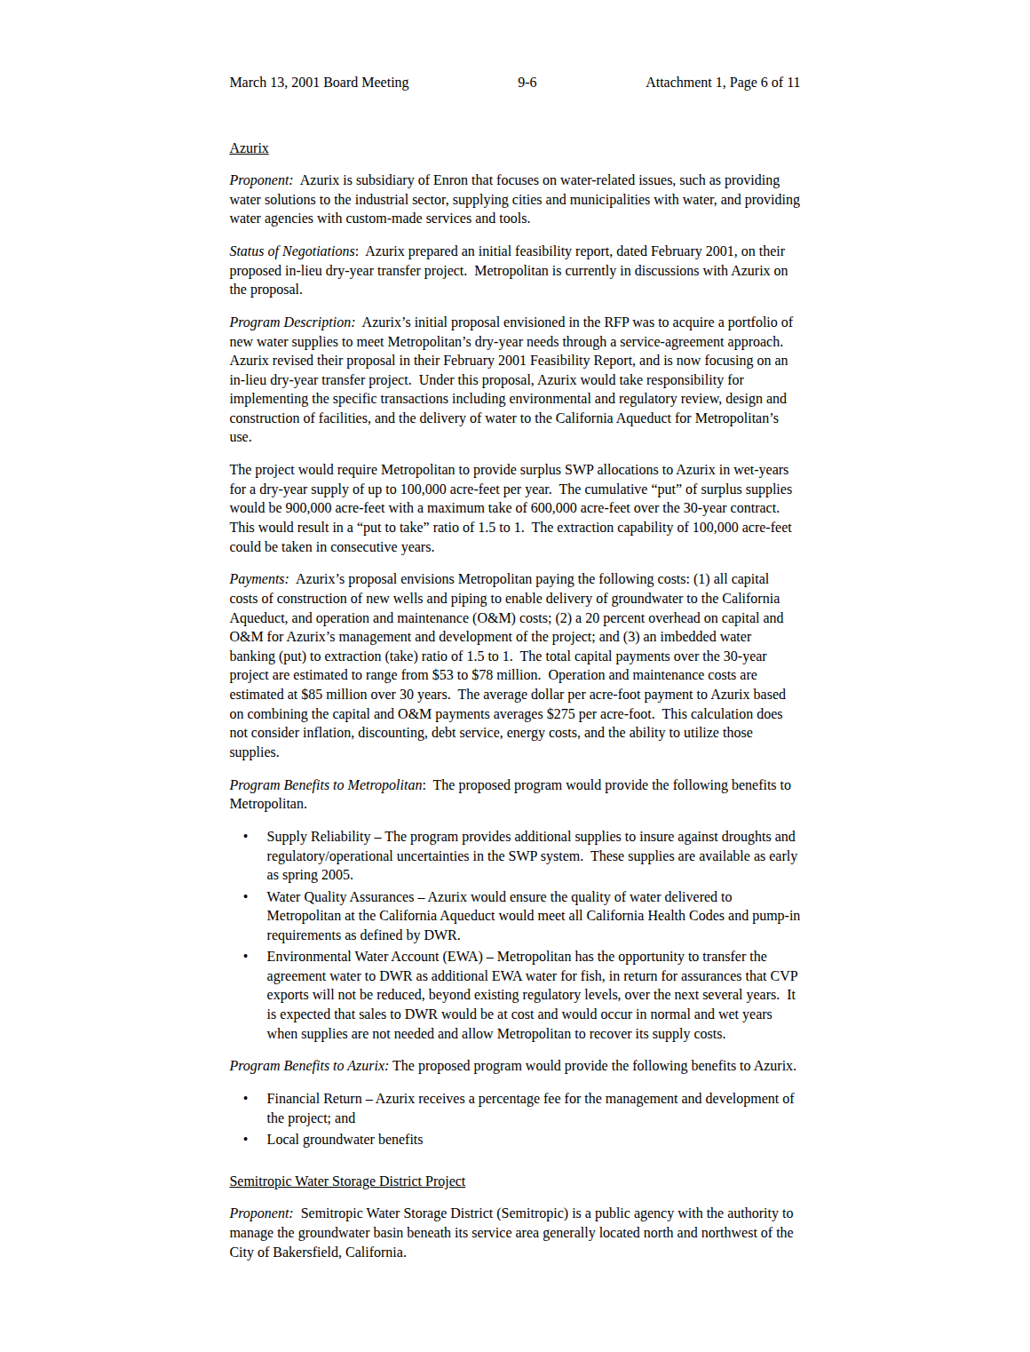March 13, 2001 Board Meeting
9-6
Attachment 1, Page 6 of 11
Azurix
Proponent: Azurix is subsidiary of Enron that focuses on water-related issues, such as providing water solutions to the industrial sector, supplying cities and municipalities with water, and providing water agencies with custom-made services and tools.
Status of Negotiations: Azurix prepared an initial feasibility report, dated February 2001, on their proposed in-lieu dry-year transfer project. Metropolitan is currently in discussions with Azurix on the proposal.
Program Description: Azurix’s initial proposal envisioned in the RFP was to acquire a portfolio of new water supplies to meet Metropolitan’s dry-year needs through a service-agreement approach. Azurix revised their proposal in their February 2001 Feasibility Report, and is now focusing on an in-lieu dry-year transfer project. Under this proposal, Azurix would take responsibility for implementing the specific transactions including environmental and regulatory review, design and construction of facilities, and the delivery of water to the California Aqueduct for Metropolitan’s use.
The project would require Metropolitan to provide surplus SWP allocations to Azurix in wet-years for a dry-year supply of up to 100,000 acre-feet per year. The cumulative “put” of surplus supplies would be 900,000 acre-feet with a maximum take of 600,000 acre-feet over the 30-year contract. This would result in a “put to take” ratio of 1.5 to 1. The extraction capability of 100,000 acre-feet could be taken in consecutive years.
Payments: Azurix’s proposal envisions Metropolitan paying the following costs: (1) all capital costs of construction of new wells and piping to enable delivery of groundwater to the California Aqueduct, and operation and maintenance (O&M) costs; (2) a 20 percent overhead on capital and O&M for Azurix’s management and development of the project; and (3) an imbedded water banking (put) to extraction (take) ratio of 1.5 to 1. The total capital payments over the 30-year project are estimated to range from $53 to $78 million. Operation and maintenance costs are estimated at $85 million over 30 years. The average dollar per acre-foot payment to Azurix based on combining the capital and O&M payments averages $275 per acre-foot. This calculation does not consider inflation, discounting, debt service, energy costs, and the ability to utilize those supplies.
Program Benefits to Metropolitan: The proposed program would provide the following benefits to Metropolitan.
Supply Reliability – The program provides additional supplies to insure against droughts and regulatory/operational uncertainties in the SWP system. These supplies are available as early as spring 2005.
Water Quality Assurances – Azurix would ensure the quality of water delivered to Metropolitan at the California Aqueduct would meet all California Health Codes and pump-in requirements as defined by DWR.
Environmental Water Account (EWA) – Metropolitan has the opportunity to transfer the agreement water to DWR as additional EWA water for fish, in return for assurances that CVP exports will not be reduced, beyond existing regulatory levels, over the next several years. It is expected that sales to DWR would be at cost and would occur in normal and wet years when supplies are not needed and allow Metropolitan to recover its supply costs.
Program Benefits to Azurix: The proposed program would provide the following benefits to Azurix.
Financial Return – Azurix receives a percentage fee for the management and development of the project; and
Local groundwater benefits
Semitropic Water Storage District Project
Proponent: Semitropic Water Storage District (Semitropic) is a public agency with the authority to manage the groundwater basin beneath its service area generally located north and northwest of the City of Bakersfield, California.